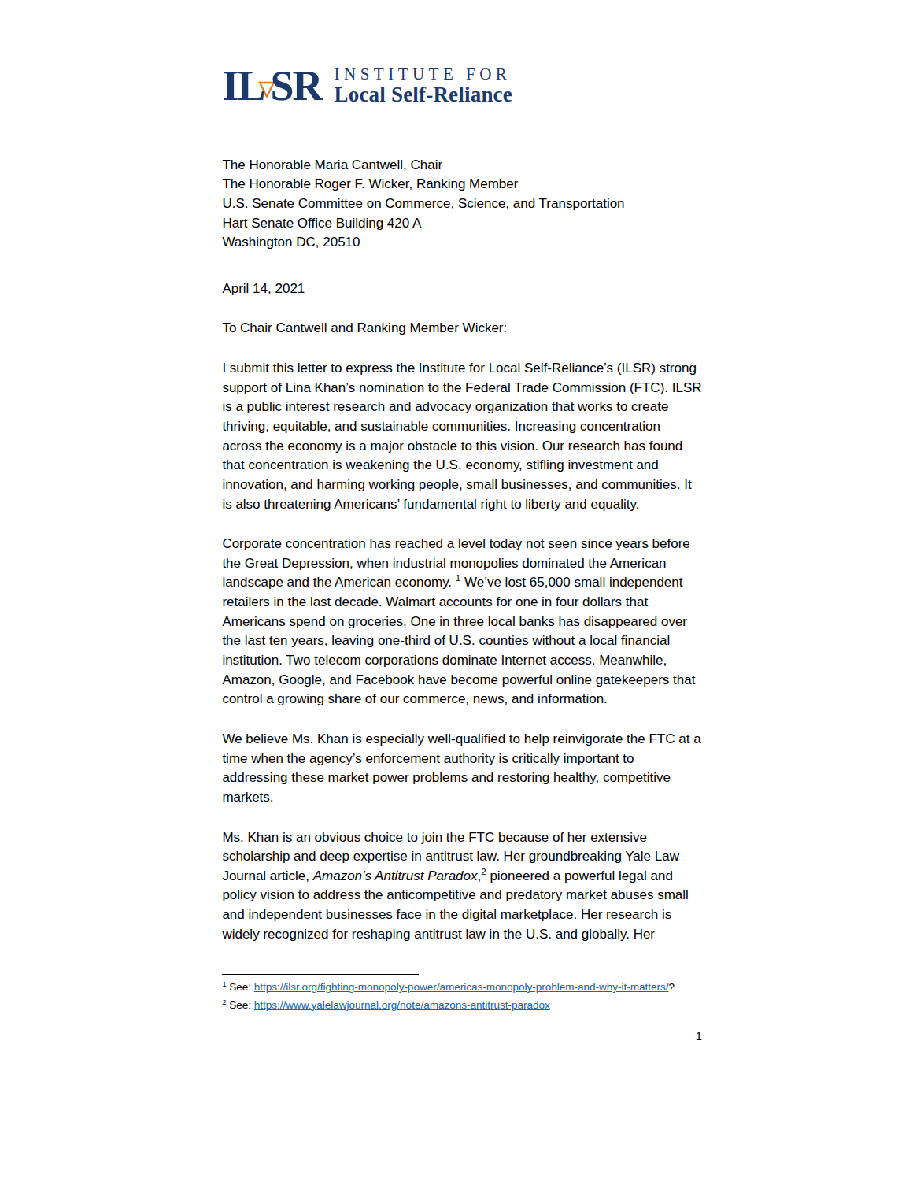IL▽SR
INSTITUTE FOR
Local Self-Reliance
The Honorable Maria Cantwell, Chair
The Honorable Roger F. Wicker, Ranking Member
U.S. Senate Committee on Commerce, Science, and Transportation
Hart Senate Office Building 420 A
Washington DC, 20510
April 14, 2021
To Chair Cantwell and Ranking Member Wicker:
I submit this letter to express the Institute for Local Self-Reliance’s (ILSR) strong support of Lina Khan’s nomination to the Federal Trade Commission (FTC). ILSR is a public interest research and advocacy organization that works to create thriving, equitable, and sustainable communities. Increasing concentration across the economy is a major obstacle to this vision. Our research has found that concentration is weakening the U.S. economy, stifling investment and innovation, and harming working people, small businesses, and communities. It is also threatening Americans’ fundamental right to liberty and equality.
Corporate concentration has reached a level today not seen since years before the Great Depression, when industrial monopolies dominated the American landscape and the American economy. 1 We’ve lost 65,000 small independent retailers in the last decade. Walmart accounts for one in four dollars that Americans spend on groceries. One in three local banks has disappeared over the last ten years, leaving one-third of U.S. counties without a local financial institution. Two telecom corporations dominate Internet access. Meanwhile, Amazon, Google, and Facebook have become powerful online gatekeepers that control a growing share of our commerce, news, and information.
We believe Ms. Khan is especially well-qualified to help reinvigorate the FTC at a time when the agency’s enforcement authority is critically important to addressing these market power problems and restoring healthy, competitive markets.
Ms. Khan is an obvious choice to join the FTC because of her extensive scholarship and deep expertise in antitrust law. Her groundbreaking Yale Law Journal article, Amazon’s Antitrust Paradox,2 pioneered a powerful legal and policy vision to address the anticompetitive and predatory market abuses small and independent businesses face in the digital marketplace. Her research is widely recognized for reshaping antitrust law in the U.S. and globally. Her
1 See: https://ilsr.org/fighting-monopoly-power/americas-monopoly-problem-and-why-it-matters/?
2 See: https://www.yalelawjournal.org/note/amazons-antitrust-paradox
1